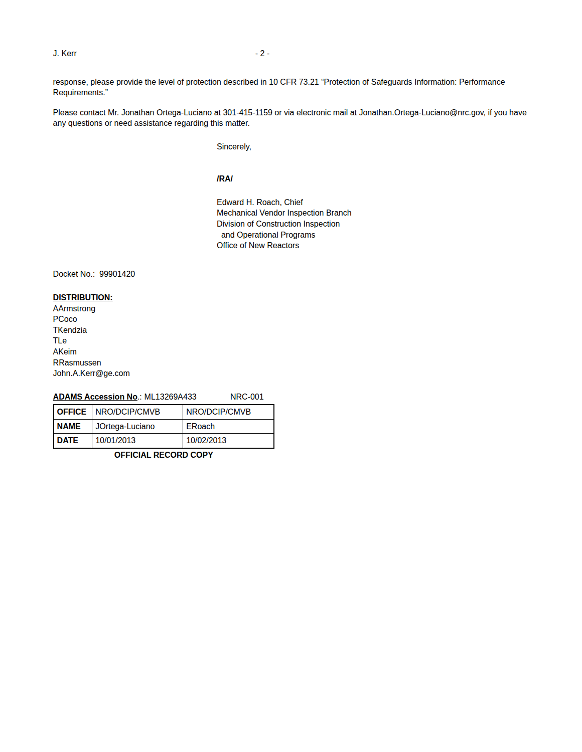J. Kerr
- 2 -
response, please provide the level of protection described in 10 CFR 73.21 “Protection of Safeguards Information: Performance Requirements.”
Please contact Mr. Jonathan Ortega-Luciano at 301-415-1159 or via electronic mail at Jonathan.Ortega-Luciano@nrc.gov, if you have any questions or need assistance regarding this matter.
Sincerely,
/RA/
Edward H. Roach, Chief
Mechanical Vendor Inspection Branch
Division of Construction Inspection
and Operational Programs
Office of New Reactors
Docket No.: 99901420
DISTRIBUTION:
AArmstrong
PCoco
TKendzia
TLe
AKeim
RRasmussen
John.A.Kerr@ge.com
ADAMS Accession No.:ML13269A433 NRC-001
| OFFICE | NRO/DCIP/CMVB | NRO/DCIP/CMVB |
| NAME | JOrtega-Luciano | ERoach |
| DATE | 10/01/2013 | 10/02/2013 |
OFFICIAL RECORD COPY